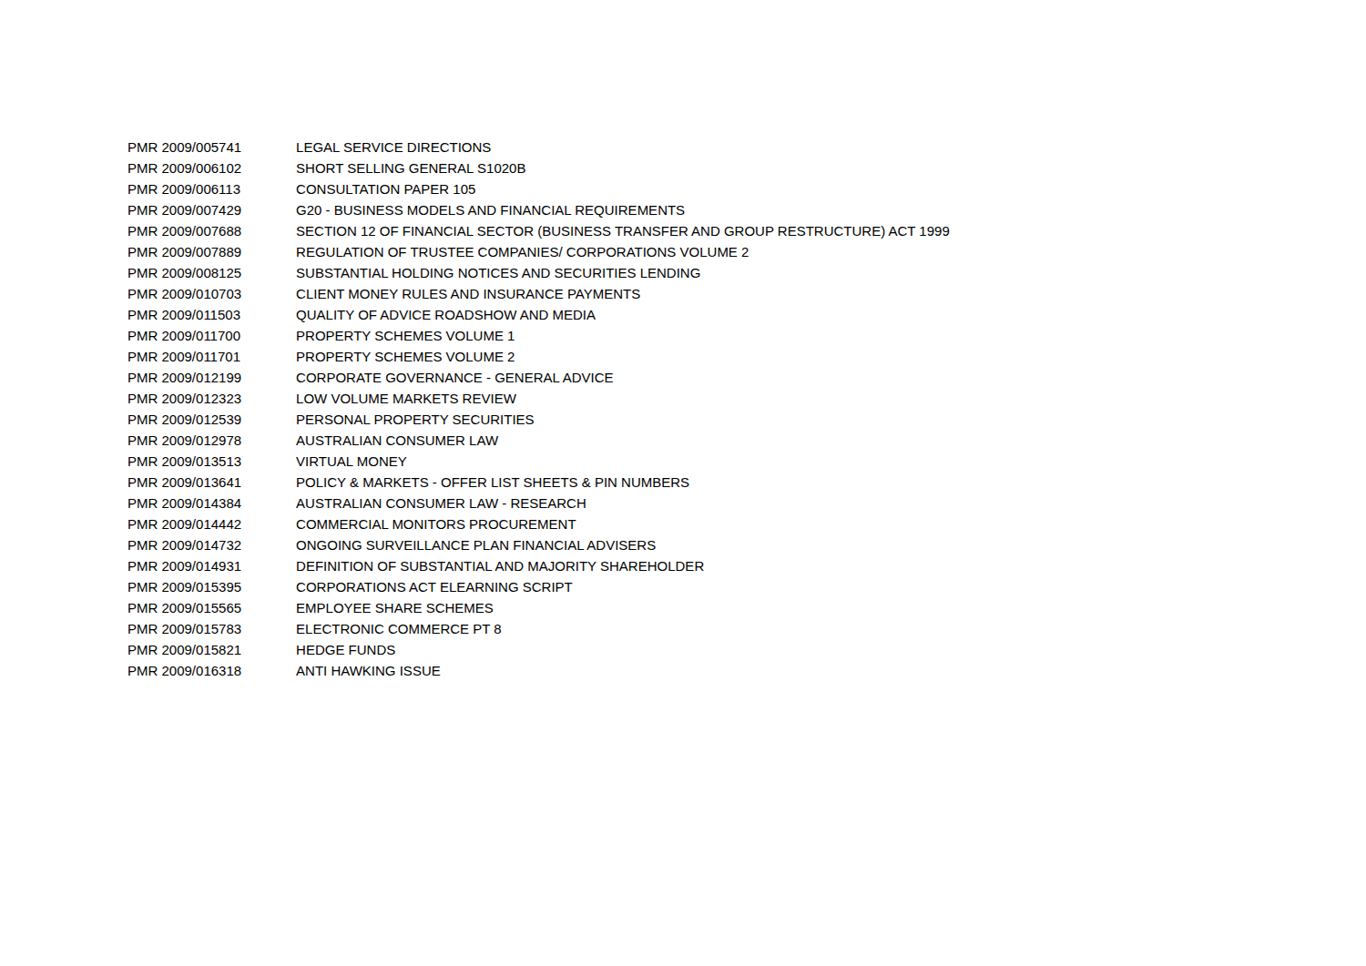| PMR 2009/005741 | LEGAL SERVICE DIRECTIONS |
| PMR 2009/006102 | SHORT SELLING GENERAL S1020B |
| PMR 2009/006113 | CONSULTATION PAPER 105 |
| PMR 2009/007429 | G20 - BUSINESS MODELS AND FINANCIAL REQUIREMENTS |
| PMR 2009/007688 | SECTION 12 OF FINANCIAL SECTOR (BUSINESS TRANSFER AND GROUP RESTRUCTURE) ACT 1999 |
| PMR 2009/007889 | REGULATION OF TRUSTEE COMPANIES/ CORPORATIONS VOLUME 2 |
| PMR 2009/008125 | SUBSTANTIAL HOLDING NOTICES AND SECURITIES LENDING |
| PMR 2009/010703 | CLIENT MONEY RULES AND INSURANCE PAYMENTS |
| PMR 2009/011503 | QUALITY OF ADVICE ROADSHOW AND MEDIA |
| PMR 2009/011700 | PROPERTY SCHEMES VOLUME 1 |
| PMR 2009/011701 | PROPERTY SCHEMES VOLUME 2 |
| PMR 2009/012199 | CORPORATE GOVERNANCE - GENERAL ADVICE |
| PMR 2009/012323 | LOW VOLUME MARKETS REVIEW |
| PMR 2009/012539 | PERSONAL PROPERTY SECURITIES |
| PMR 2009/012978 | AUSTRALIAN CONSUMER LAW |
| PMR 2009/013513 | VIRTUAL MONEY |
| PMR 2009/013641 | POLICY & MARKETS - OFFER LIST SHEETS & PIN NUMBERS |
| PMR 2009/014384 | AUSTRALIAN CONSUMER LAW - RESEARCH |
| PMR 2009/014442 | COMMERCIAL MONITORS PROCUREMENT |
| PMR 2009/014732 | ONGOING SURVEILLANCE PLAN FINANCIAL ADVISERS |
| PMR 2009/014931 | DEFINITION OF SUBSTANTIAL AND MAJORITY SHAREHOLDER |
| PMR 2009/015395 | CORPORATIONS ACT ELEARNING SCRIPT |
| PMR 2009/015565 | EMPLOYEE SHARE SCHEMES |
| PMR 2009/015783 | ELECTRONIC COMMERCE PT 8 |
| PMR 2009/015821 | HEDGE FUNDS |
| PMR 2009/016318 | ANTI HAWKING ISSUE |